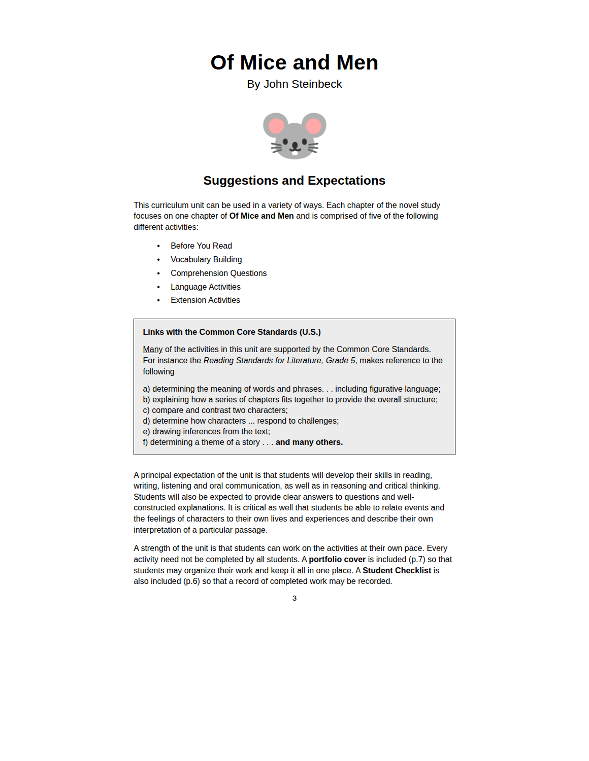Of Mice and Men
By John Steinbeck
🐭
Suggestions and Expectations
This curriculum unit can be used in a variety of ways. Each chapter of the novel study focuses on one chapter of Of Mice and Men and is comprised of five of the following different activities:
Before You Read
Vocabulary Building
Comprehension Questions
Language Activities
Extension Activities
Links with the Common Core Standards (U.S.)
Many of the activities in this unit are supported by the Common Core Standards. For instance the Reading Standards for Literature, Grade 5, makes reference to the following
a) determining the meaning of words and phrases. . . including figurative language;
b) explaining how a series of chapters fits together to provide the overall structure;
c) compare and contrast two characters;
d) determine how characters ... respond to challenges;
e) drawing inferences from the text;
f) determining a theme of a story . . . and many others.
A principal expectation of the unit is that students will develop their skills in reading, writing, listening and oral communication, as well as in reasoning and critical thinking. Students will also be expected to provide clear answers to questions and well-constructed explanations. It is critical as well that students be able to relate events and the feelings of characters to their own lives and experiences and describe their own interpretation of a particular passage.
A strength of the unit is that students can work on the activities at their own pace. Every activity need not be completed by all students. A portfolio cover is included (p.7) so that students may organize their work and keep it all in one place. A Student Checklist is also included (p.6) so that a record of completed work may be recorded.
3